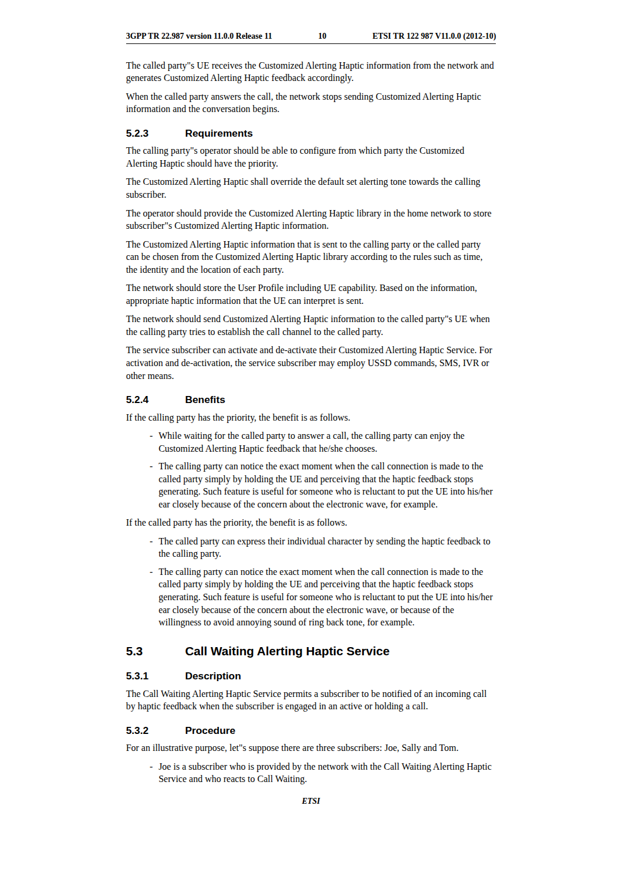3GPP TR 22.987 version 11.0.0 Release 11 10 ETSI TR 122 987 V11.0.0 (2012-10)
The called party"s UE receives the Customized Alerting Haptic information from the network and generates Customized Alerting Haptic feedback accordingly.
When the called party answers the call, the network stops sending Customized Alerting Haptic information and the conversation begins.
5.2.3 Requirements
The calling party"s operator should be able to configure from which party the Customized Alerting Haptic should have the priority.
The Customized Alerting Haptic shall override the default set alerting tone towards the calling subscriber.
The operator should provide the Customized Alerting Haptic library in the home network to store subscriber"s Customized Alerting Haptic information.
The Customized Alerting Haptic information that is sent to the calling party or the called party can be chosen from the Customized Alerting Haptic library according to the rules such as time, the identity and the location of each party.
The network should store the User Profile including UE capability. Based on the information, appropriate haptic information that the UE can interpret is sent.
The network should send Customized Alerting Haptic information to the called party"s UE when the calling party tries to establish the call channel to the called party.
The service subscriber can activate and de-activate their Customized Alerting Haptic Service. For activation and de-activation, the service subscriber may employ USSD commands, SMS, IVR or other means.
5.2.4 Benefits
If the calling party has the priority, the benefit is as follows.
While waiting for the called party to answer a call, the calling party can enjoy the Customized Alerting Haptic feedback that he/she chooses.
The calling party can notice the exact moment when the call connection is made to the called party simply by holding the UE and perceiving that the haptic feedback stops generating. Such feature is useful for someone who is reluctant to put the UE into his/her ear closely because of the concern about the electronic wave, for example.
If the called party has the priority, the benefit is as follows.
The called party can express their individual character by sending the haptic feedback to the calling party.
The calling party can notice the exact moment when the call connection is made to the called party simply by holding the UE and perceiving that the haptic feedback stops generating. Such feature is useful for someone who is reluctant to put the UE into his/her ear closely because of the concern about the electronic wave, or because of the willingness to avoid annoying sound of ring back tone, for example.
5.3 Call Waiting Alerting Haptic Service
5.3.1 Description
The Call Waiting Alerting Haptic Service permits a subscriber to be notified of an incoming call by haptic feedback when the subscriber is engaged in an active or holding a call.
5.3.2 Procedure
For an illustrative purpose, let"s suppose there are three subscribers: Joe, Sally and Tom.
Joe is a subscriber who is provided by the network with the Call Waiting Alerting Haptic Service and who reacts to Call Waiting.
ETSI